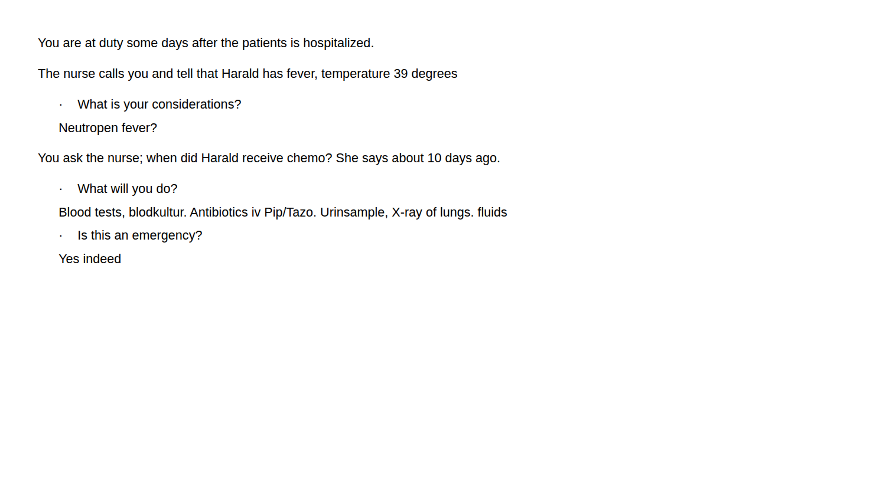You are at duty some days after the patients is hospitalized.
The nurse calls you and tell that Harald has fever, temperature 39 degrees
What is your considerations?
Neutropen fever?
You ask the nurse; when did Harald receive chemo? She says about 10 days ago.
What will you do?
Blood tests, blodkultur. Antibiotics iv Pip/Tazo. Urinsample, X-ray of lungs. fluids
Is this an emergency?
Yes indeed